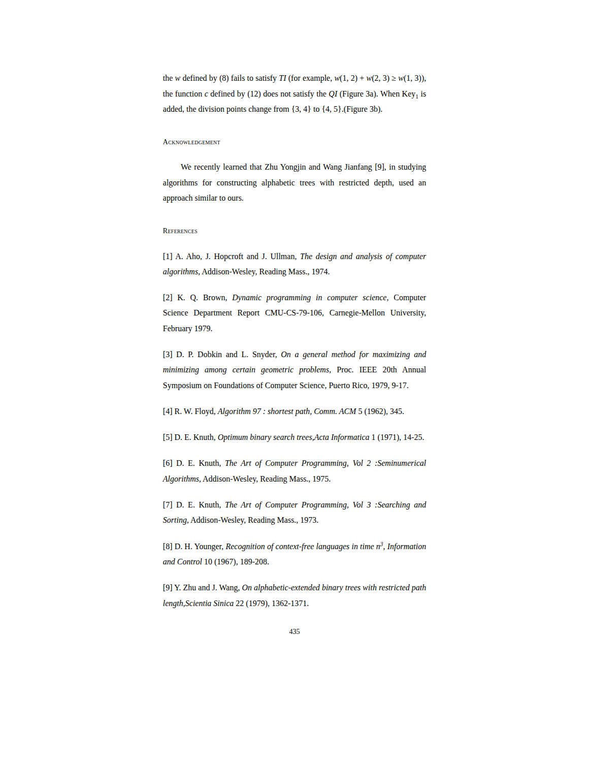the w defined by (8) fails to satisfy TI (for example, w(1, 2) + w(2, 3) ≥ w(1, 3)), the function c defined by (12) does not satisfy the QI (Figure 3a). When Key1 is added, the division points change from {3, 4} to {4, 5}.(Figure 3b).
Acknowledgement
We recently learned that Zhu Yongjin and Wang Jianfang [9], in studying algorithms for constructing alphabetic trees with restricted depth, used an approach similar to ours.
References
[1] A. Aho, J. Hopcroft and J. Ullman, The design and analysis of computer algorithms, Addison-Wesley, Reading Mass., 1974.
[2] K. Q. Brown, Dynamic programming in computer science, Computer Science Department Report CMU-CS-79-106, Carnegie-Mellon University, February 1979.
[3] D. P. Dobkin and L. Snyder, On a general method for maximizing and minimizing among certain geometric problems, Proc. IEEE 20th Annual Symposium on Foundations of Computer Science, Puerto Rico, 1979, 9-17.
[4] R. W. Floyd, Algorithm 97 : shortest path, Comm. ACM 5 (1962), 345.
[5] D. E. Knuth, Optimum binary search trees,Acta Informatica 1 (1971), 14-25.
[6] D. E. Knuth, The Art of Computer Programming, Vol 2 :Seminumerical Algorithms, Addison-Wesley, Reading Mass., 1975.
[7] D. E. Knuth, The Art of Computer Programming, Vol 3 :Searching and Sorting, Addison-Wesley, Reading Mass., 1973.
[8] D. H. Younger, Recognition of context-free languages in time n3, Information and Control 10 (1967), 189-208.
[9] Y. Zhu and J. Wang, On alphabetic-extended binary trees with restricted path length,Scientia Sinica 22 (1979), 1362-1371.
435